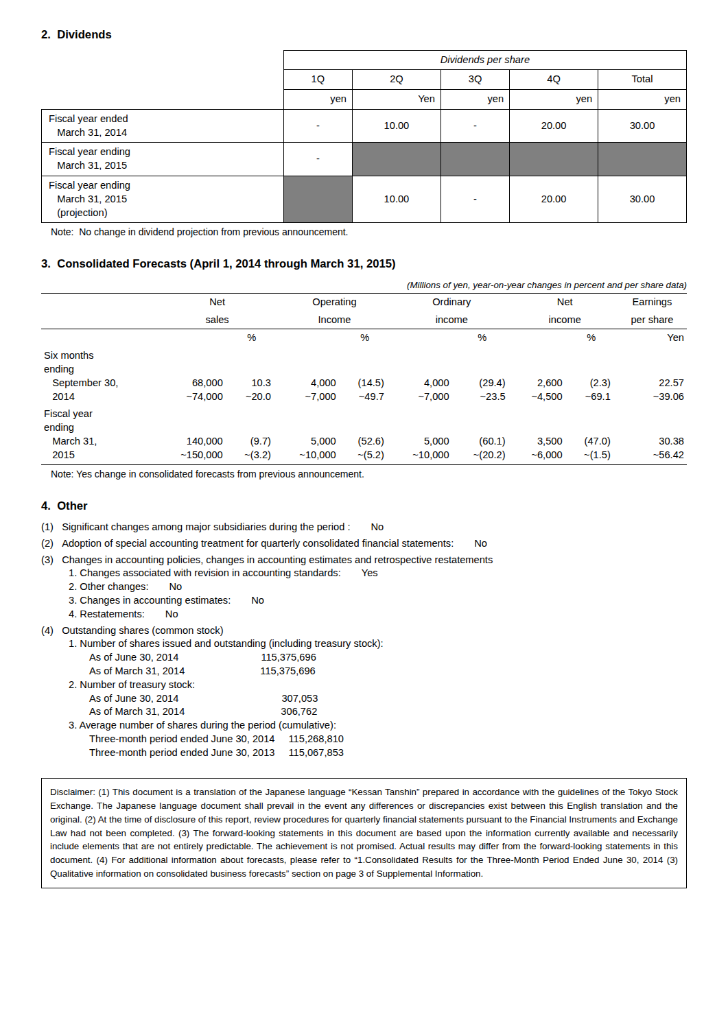2. Dividends
| | Dividends per share |
| | 1Q | 2Q | 3Q | 4Q | Total |
| | yen | Yen | yen | yen | yen |
| Fiscal year ended March 31, 2014 | - | 10.00 | - | 20.00 | 30.00 |
| Fiscal year ending March 31, 2015 | - | | | | |
| Fiscal year ending March 31, 2015 (projection) | | 10.00 | - | 20.00 | 30.00 |
Note: No change in dividend projection from previous announcement.
3. Consolidated Forecasts (April 1, 2014 through March 31, 2015)
(Millions of yen, year-on-year changes in percent and per share data)
| | Net | Operating | Ordinary | Net | Earnings |
| --- | --- | --- | --- | --- | --- |
| | sales | Income | income | income | per share |
| | | % | | % | | % | | % | Yen |
| Six months ending September 30, 2014 | 68,000 ~74,000 | 10.3 ~20.0 | 4,000 ~7,000 | (14.5) ~49.7 | 4,000 ~7,000 | (29.4) ~23.5 | 2,600 ~4,500 | (2.3) ~69.1 | 22.57 ~39.06 |
| Fiscal year ending March 31, 2015 | 140,000 ~150,000 | (9.7) ~(3.2) | 5,000 ~10,000 | (52.6) ~(5.2) | 5,000 ~10,000 | (60.1) ~(20.2) | 3,500 ~6,000 | (47.0) ~(1.5) | 30.38 ~56.42 |
Note: Yes change in consolidated forecasts from previous announcement.
4. Other
(1) Significant changes among major subsidiaries during the period : No
(2) Adoption of special accounting treatment for quarterly consolidated financial statements: No
(3) Changes in accounting policies, changes in accounting estimates and retrospective restatements
1. Changes associated with revision in accounting standards: Yes
2. Other changes: No
3. Changes in accounting estimates: No
4. Restatements: No
(4) Outstanding shares (common stock)
1. Number of shares issued and outstanding (including treasury stock):
As of June 30, 2014 115,375,696
As of March 31, 2014 115,375,696
2. Number of treasury stock:
As of June 30, 2014 307,053
As of March 31, 2014 306,762
3. Average number of shares during the period (cumulative):
Three-month period ended June 30, 2014 115,268,810
Three-month period ended June 30, 2013 115,067,853
Disclaimer: (1) This document is a translation of the Japanese language “Kessan Tanshin” prepared in accordance with the guidelines of the Tokyo Stock Exchange. The Japanese language document shall prevail in the event any differences or discrepancies exist between this English translation and the original. (2) At the time of disclosure of this report, review procedures for quarterly financial statements pursuant to the Financial Instruments and Exchange Law had not been completed. (3) The forward-looking statements in this document are based upon the information currently available and necessarily include elements that are not entirely predictable. The achievement is not promised. Actual results may differ from the forward-looking statements in this document. (4) For additional information about forecasts, please refer to “1.Consolidated Results for the Three-Month Period Ended June 30, 2014 (3) Qualitative information on consolidated business forecasts” section on page 3 of Supplemental Information.